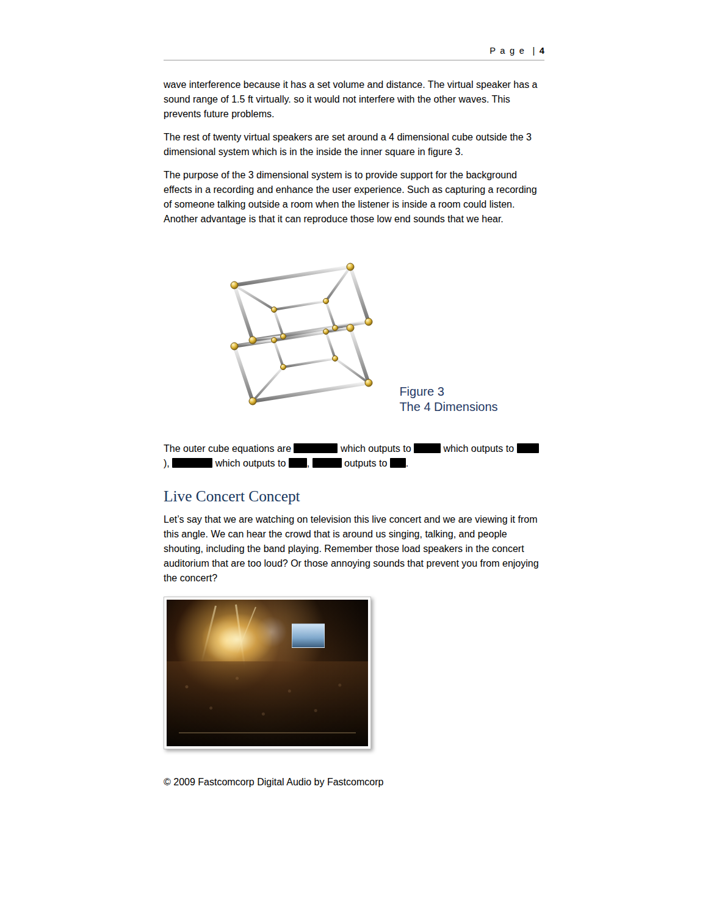P a g e | 4
wave interference because it has a set volume and distance. The virtual speaker has a sound range of 1.5 ft virtually. so it would not interfere with the other waves. This prevents future problems.
The rest of twenty virtual speakers are set around a 4 dimensional cube outside the 3 dimensional system which is in the inside the inner square in figure 3.
The purpose of the 3 dimensional system is to provide support for the background effects in a recording and enhance the user experience. Such as capturing a recording of someone talking outside a room when the listener is inside a room could listen. Another advantage is that it can reproduce those low end sounds that we hear.
Figure 3
The 4 Dimensions
The outer cube equations are which outputs to which outputs to ), which outputs to , outputs to .
Live Concert Concept
Let’s say that we are watching on television this live concert and we are viewing it from this angle. We can hear the crowd that is around us singing, talking, and people shouting, including the band playing. Remember those load speakers in the concert auditorium that are too loud? Or those annoying sounds that prevent you from enjoying the concert?
© 2009 Fastcomcorp Digital Audio by Fastcomcorp